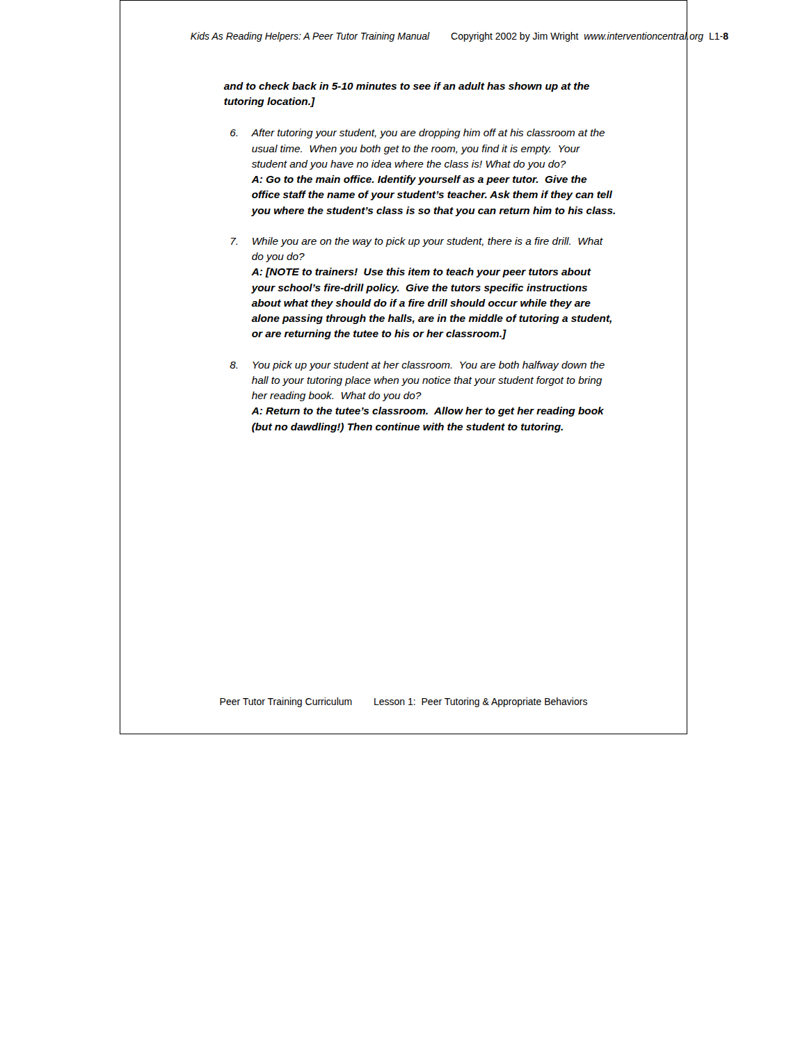Kids As Reading Helpers: A Peer Tutor Training Manual Copyright 2002 by Jim Wright www.interventioncentral.org L1-8
and to check back in 5-10 minutes to see if an adult has shown up at the tutoring location.]
6. After tutoring your student, you are dropping him off at his classroom at the usual time. When you both get to the room, you find it is empty. Your student and you have no idea where the class is! What do you do?
A: Go to the main office. Identify yourself as a peer tutor. Give the office staff the name of your student’s teacher. Ask them if they can tell you where the student’s class is so that you can return him to his class.
7. While you are on the way to pick up your student, there is a fire drill. What do you do?
A: [NOTE to trainers! Use this item to teach your peer tutors about your school’s fire-drill policy. Give the tutors specific instructions about what they should do if a fire drill should occur while they are alone passing through the halls, are in the middle of tutoring a student, or are returning the tutee to his or her classroom.]
8. You pick up your student at her classroom. You are both halfway down the hall to your tutoring place when you notice that your student forgot to bring her reading book. What do you do?
A: Return to the tutee’s classroom. Allow her to get her reading book (but no dawdling!) Then continue with the student to tutoring.
Peer Tutor Training Curriculum Lesson 1: Peer Tutoring & Appropriate Behaviors